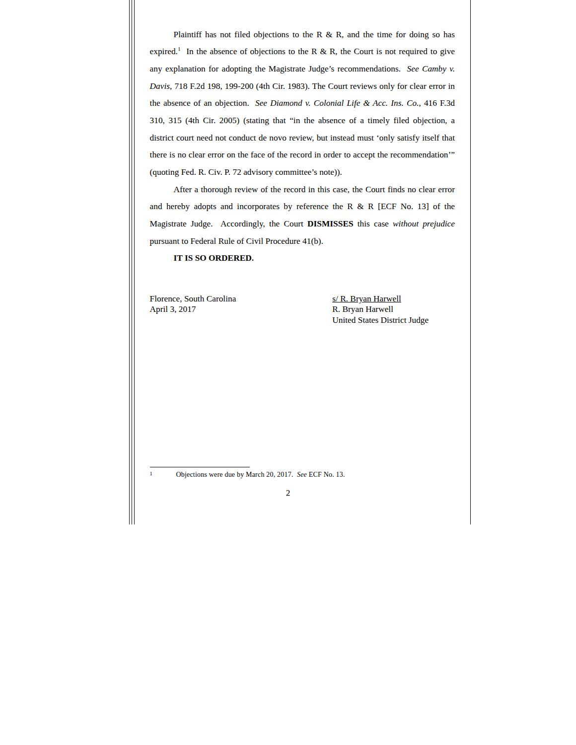Plaintiff has not filed objections to the R & R, and the time for doing so has expired.1 In the absence of objections to the R & R, the Court is not required to give any explanation for adopting the Magistrate Judge’s recommendations. See Camby v. Davis, 718 F.2d 198, 199-200 (4th Cir. 1983). The Court reviews only for clear error in the absence of an objection. See Diamond v. Colonial Life & Acc. Ins. Co., 416 F.3d 310, 315 (4th Cir. 2005) (stating that “in the absence of a timely filed objection, a district court need not conduct de novo review, but instead must ‘only satisfy itself that there is no clear error on the face of the record in order to accept the recommendation’” (quoting Fed. R. Civ. P. 72 advisory committee’s note)).
After a thorough review of the record in this case, the Court finds no clear error and hereby adopts and incorporates by reference the R & R [ECF No. 13] of the Magistrate Judge. Accordingly, the Court DISMISSES this case without prejudice pursuant to Federal Rule of Civil Procedure 41(b).
IT IS SO ORDERED.
Florence, South Carolina
April 3, 2017
s/ R. Bryan Harwell
R. Bryan Harwell
United States District Judge
1 Objections were due by March 20, 2017. See ECF No. 13.
2